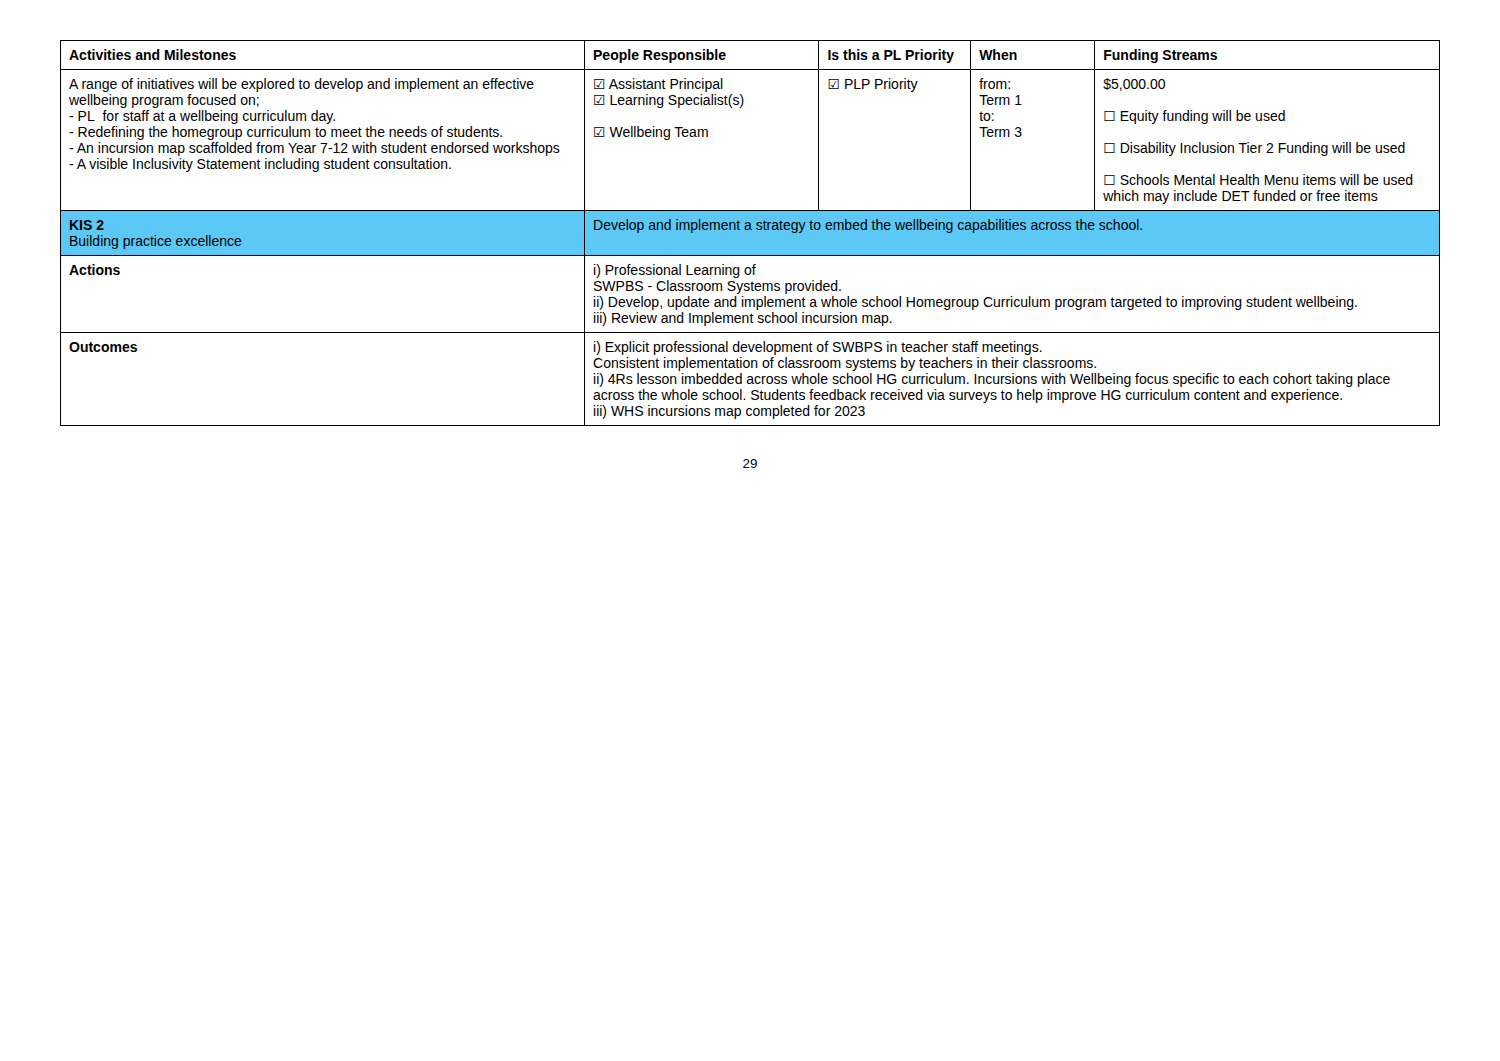| Activities and Milestones | People Responsible | Is this a PL Priority | When | Funding Streams |
| A range of initiatives will be explored to develop and implement an effective wellbeing program focused on; - PL for staff at a wellbeing curriculum day. - Redefining the homegroup curriculum to meet the needs of students. - An incursion map scaffolded from Year 7-12 with student endorsed workshops - A visible Inclusivity Statement including student consultation. | ☑ Assistant Principal ☑ Learning Specialist(s) ☑ Wellbeing Team | ☑ PLP Priority | from: Term 1 to: Term 3 | $5,000.00 ☐ Equity funding will be used ☐ Disability Inclusion Tier 2 Funding will be used ☐ Schools Mental Health Menu items will be used which may include DET funded or free items |
| KIS 2 Building practice excellence | Develop and implement a strategy to embed the wellbeing capabilities across the school. |
| Actions | i) Professional Learning of SWPBS - Classroom Systems provided. ii) Develop, update and implement a whole school Homegroup Curriculum program targeted to improving student wellbeing. iii) Review and Implement school incursion map. |
| Outcomes | i) Explicit professional development of SWBPS in teacher staff meetings. Consistent implementation of classroom systems by teachers in their classrooms. ii) 4Rs lesson imbedded across whole school HG curriculum. Incursions with Wellbeing focus specific to each cohort taking place across the whole school. Students feedback received via surveys to help improve HG curriculum content and experience. iii) WHS incursions map completed for 2023 |
29